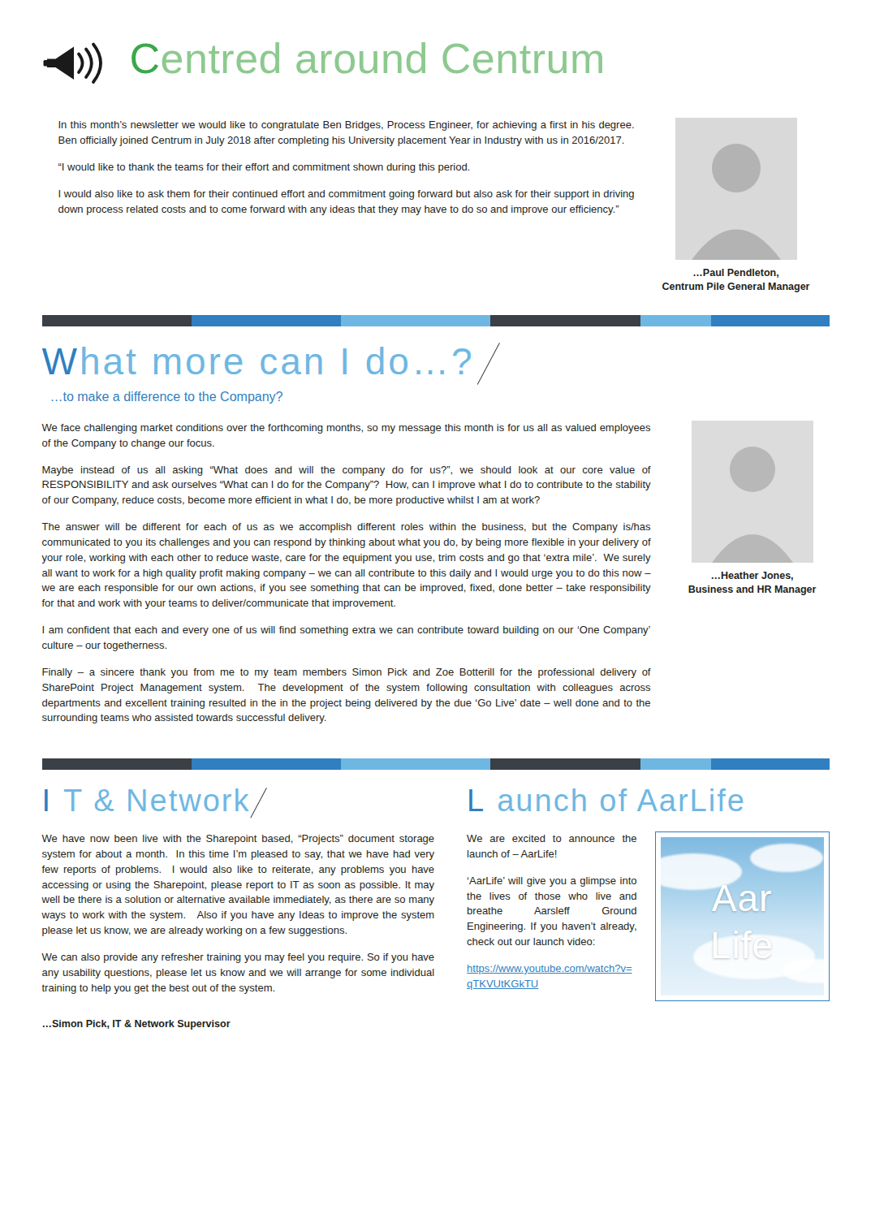Centred around Centrum
In this month’s newsletter we would like to congratulate Ben Bridges, Process Engineer, for achieving a first in his degree. Ben officially joined Centrum in July 2018 after completing his University placement Year in Industry with us in 2016/2017.
“I would like to thank the teams for their effort and commitment shown during this period.
I would also like to ask them for their continued effort and commitment going forward but also ask for their support in driving down process related costs and to come forward with any ideas that they may have to do so and improve our efficiency.”
…Paul Pendleton,
Centrum Pile General Manager
What more can I do…?
…to make a difference to the Company?
We face challenging market conditions over the forthcoming months, so my message this month is for us all as valued employees of the Company to change our focus.
Maybe instead of us all asking “What does and will the company do for us?”, we should look at our core value of RESPONSIBILITY and ask ourselves “What can I do for the Company”? How, can I improve what I do to contribute to the stability of our Company, reduce costs, become more efficient in what I do, be more productive whilst I am at work?
The answer will be different for each of us as we accomplish different roles within the business, but the Company is/has communicated to you its challenges and you can respond by thinking about what you do, by being more flexible in your delivery of your role, working with each other to reduce waste, care for the equipment you use, trim costs and go that ‘extra mile’. We surely all want to work for a high quality profit making company – we can all contribute to this daily and I would urge you to do this now – we are each responsible for our own actions, if you see something that can be improved, fixed, done better – take responsibility for that and work with your teams to deliver/communicate that improvement.
I am confident that each and every one of us will find something extra we can contribute toward building on our ‘One Company’ culture – our togetherness.
Finally – a sincere thank you from me to my team members Simon Pick and Zoe Botterill for the professional delivery of SharePoint Project Management system. The development of the system following consultation with colleagues across departments and excellent training resulted in the in the project being delivered by the due ‘Go Live’ date – well done and to the surrounding teams who assisted towards successful delivery.
…Heather Jones,
Business and HR Manager
IT & Network
We have now been live with the Sharepoint based, “Projects” document storage system for about a month. In this time I’m pleased to say, that we have had very few reports of problems. I would also like to reiterate, any problems you have accessing or using the Sharepoint, please report to IT as soon as possible. It may well be there is a solution or alternative available immediately, as there are so many ways to work with the system. Also if you have any Ideas to improve the system please let us know, we are already working on a few suggestions.
We can also provide any refresher training you may feel you require. So if you have any usability questions, please let us know and we will arrange for some individual training to help you get the best out of the system.
…Simon Pick, IT & Network Supervisor
Launch of AarLife
We are excited to announce the launch of – AarLife!
‘AarLife’ will give you a glimpse into the lives of those who live and breathe Aarsleff Ground Engineering. If you haven’t already, check out our launch video:
https://www.youtube.com/watch?v=qTKVUtKGkTU
Aar
Life